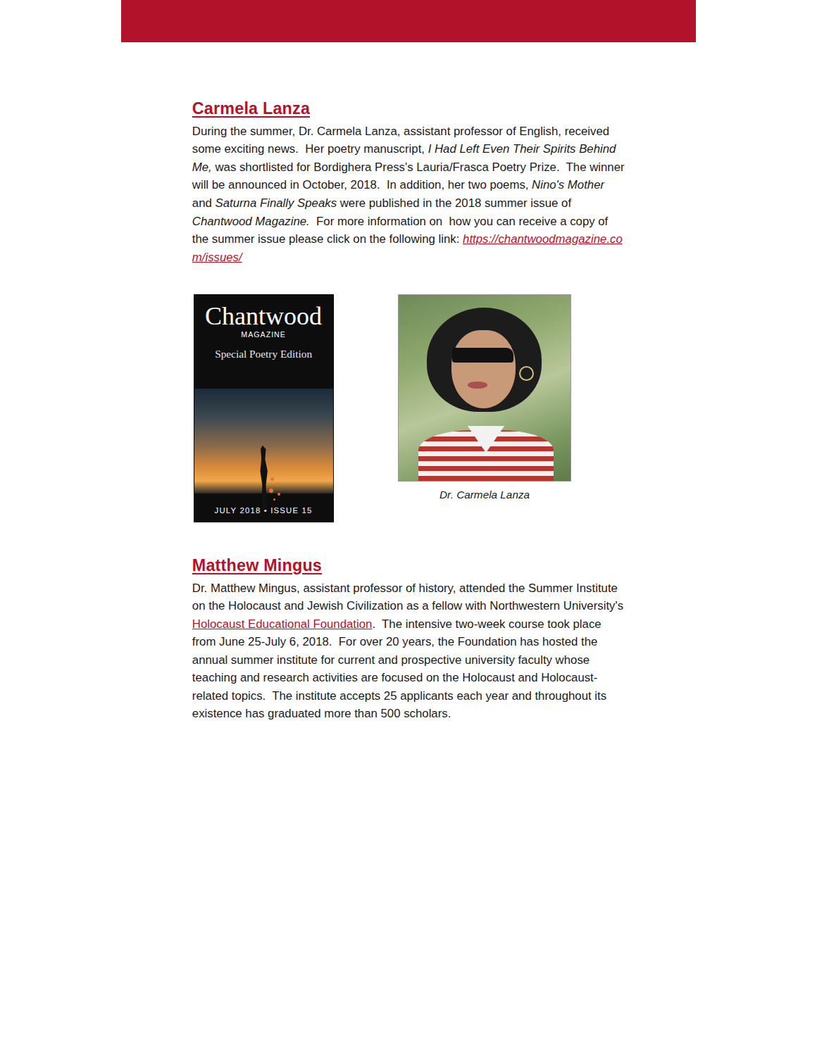Carmela Lanza
During the summer, Dr. Carmela Lanza, assistant professor of English, received some exciting news. Her poetry manuscript, I Had Left Even Their Spirits Behind Me, was shortlisted for Bordighera Press's Lauria/Frasca Poetry Prize. The winner will be announced in October, 2018. In addition, her two poems, Nino's Mother and Saturna Finally Speaks were published in the 2018 summer issue of Chantwood Magazine. For more information on how you can receive a copy of the summer issue please click on the following link: https://chantwoodmagazine.com/issues/
Chantwood
MAGAZINE
Special Poetry Edition
JULY 2018 • ISSUE 15
Dr. Carmela Lanza
Matthew Mingus
Dr. Matthew Mingus, assistant professor of history, attended the Summer Institute on the Holocaust and Jewish Civilization as a fellow with Northwestern University's Holocaust Educational Foundation. The intensive two-week course took place from June 25-July 6, 2018. For over 20 years, the Foundation has hosted the annual summer institute for current and prospective university faculty whose teaching and research activities are focused on the Holocaust and Holocaust-related topics. The institute accepts 25 applicants each year and throughout its existence has graduated more than 500 scholars.